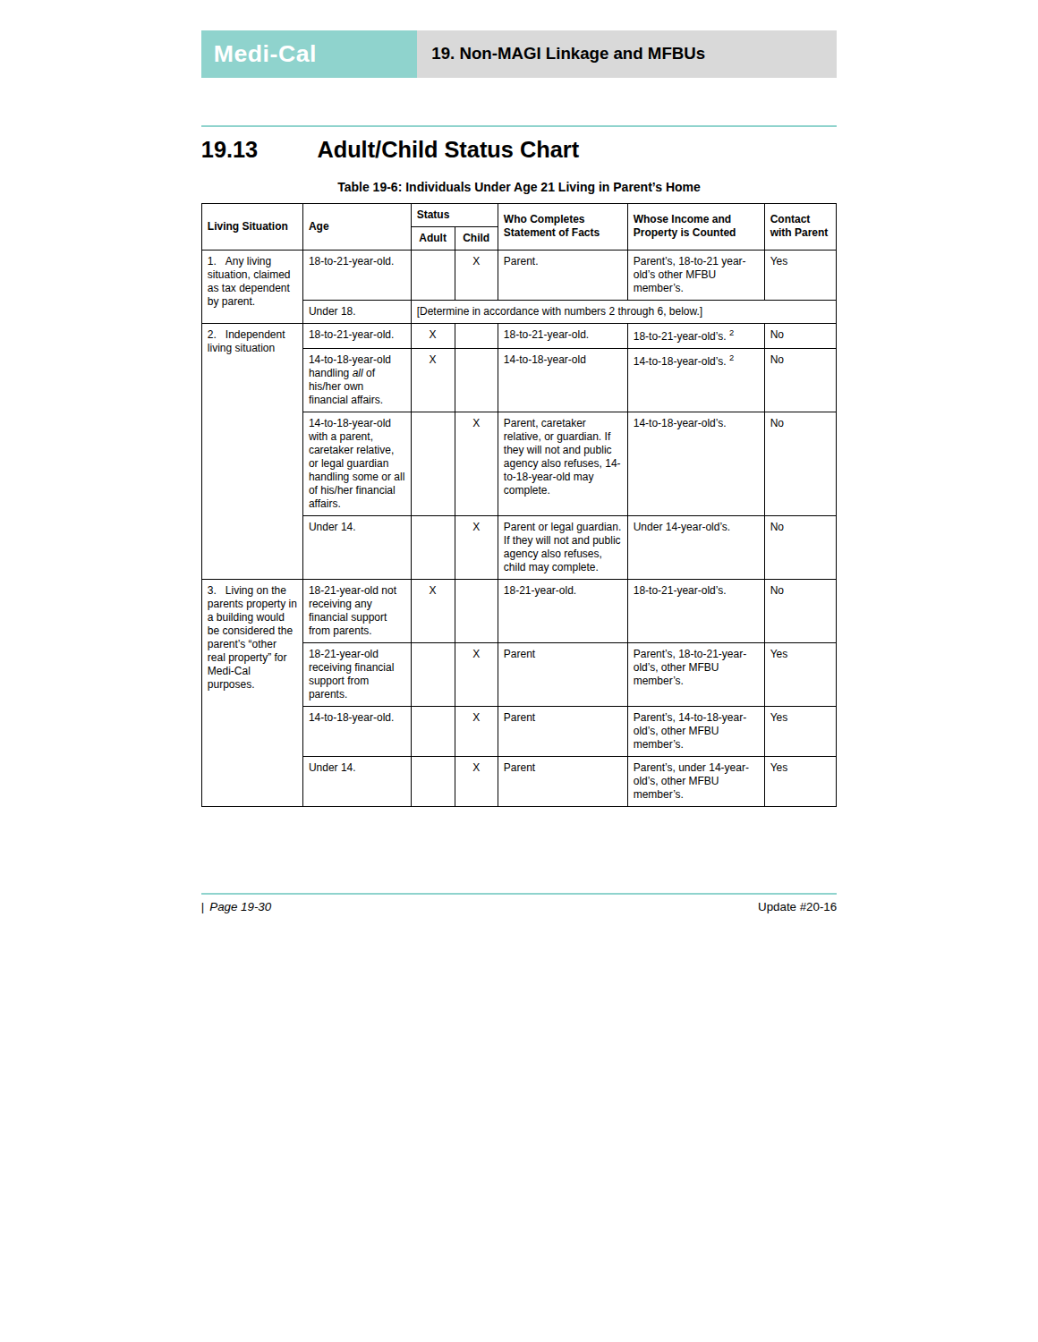Medi-Cal
19. Non-MAGI Linkage and MFBUs
19.13 Adult/Child Status Chart
Table 19-6: Individuals Under Age 21 Living in Parent’s Home
| Living Situation | Age | Status | Who Completes Statement of Facts | Whose Income and Property is Counted | Contact with Parent |
| --- | --- | --- | --- | --- | --- |
| Adult | Child |
| 1. Any living situation, claimed as tax dependent by parent. | 18-to-21-year-old. | | X | Parent. | Parent’s, 18-to-21 year-old’s other MFBU member’s. | Yes |
| Under 18. | [Determine in accordance with numbers 2 through 6, below.] |
| 2. Independent living situation | 18-to-21-year-old. | X | | 18-to-21-year-old. | 18-to-21-year-old’s. 2 | No |
| 14-to-18-year-old handling all of his/her own financial affairs. | X | | 14-to-18-year-old | 14-to-18-year-old’s. 2 | No |
| 14-to-18-year-old with a parent, caretaker relative, or legal guardian handling some or all of his/her financial affairs. | | X | Parent, caretaker relative, or guardian. If they will not and public agency also refuses, 14-to-18-year-old may complete. | 14-to-18-year-old’s. | No |
| Under 14. | | X | Parent or legal guardian. If they will not and public agency also refuses, child may complete. | Under 14-year-old’s. | No |
| 3. Living on the parents property in a building would be considered the parent’s “other real property” for Medi-Cal purposes. | 18-21-year-old not receiving any financial support from parents. | X | | 18-21-year-old. | 18-to-21-year-old’s. | No |
| 18-21-year-old receiving financial support from parents. | | X | Parent | Parent’s, 18-to-21-year-old’s, other MFBU member’s. | Yes |
| 14-to-18-year-old. | | X | Parent | Parent’s, 14-to-18-year-old’s, other MFBU member’s. | Yes |
| Under 14. | | X | Parent | Parent’s, under 14-year-old’s, other MFBU member’s. | Yes |
|Page 19-30
Update #20-16